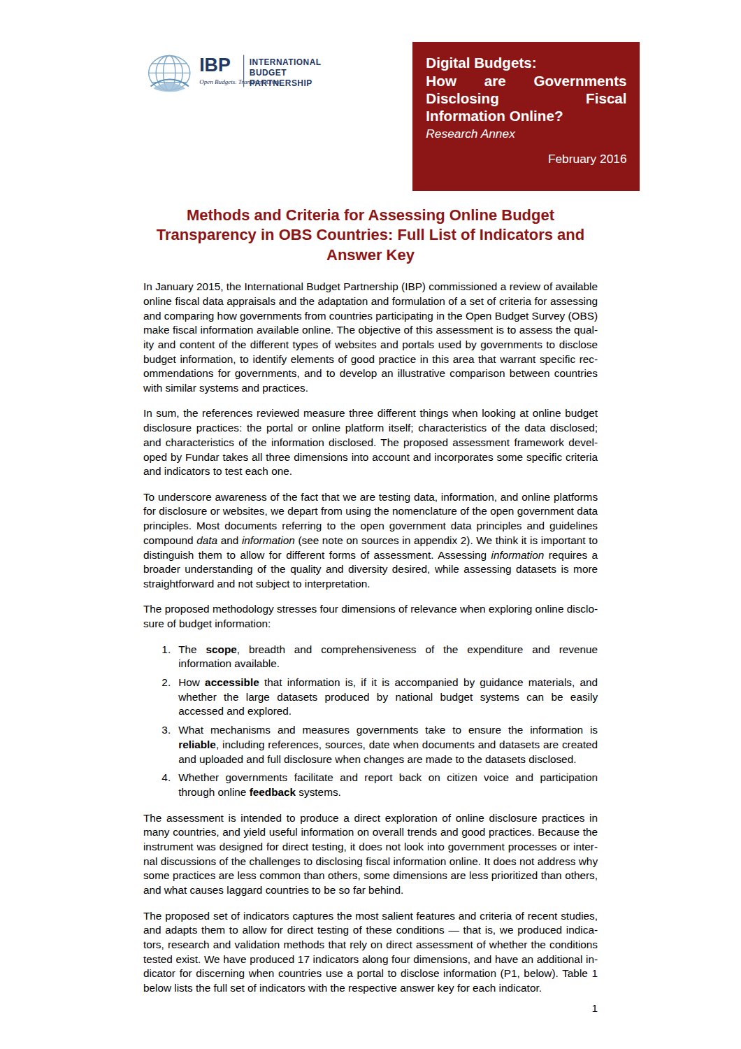IBP INTERNATIONAL BUDGET PARTNERSHIP Open Budgets. Transform Lives.
Digital Budgets:
How are Governments Disclosing Fiscal Information Online?
Research Annex
February 2016
Methods and Criteria for Assessing Online Budget Transparency in OBS Countries: Full List of Indicators and Answer Key
In January 2015, the International Budget Partnership (IBP) commissioned a review of available online fiscal data appraisals and the adaptation and formulation of a set of criteria for assessing and comparing how governments from countries participating in the Open Budget Survey (OBS) make fiscal information available online. The objective of this assessment is to assess the quality and content of the different types of websites and portals used by governments to disclose budget information, to identify elements of good practice in this area that warrant specific recommendations for governments, and to develop an illustrative comparison between countries with similar systems and practices.
In sum, the references reviewed measure three different things when looking at online budget disclosure practices: the portal or online platform itself; characteristics of the data disclosed; and characteristics of the information disclosed. The proposed assessment framework developed by Fundar takes all three dimensions into account and incorporates some specific criteria and indicators to test each one.
To underscore awareness of the fact that we are testing data, information, and online platforms for disclosure or websites, we depart from using the nomenclature of the open government data principles. Most documents referring to the open government data principles and guidelines compound data and information (see note on sources in appendix 2). We think it is important to distinguish them to allow for different forms of assessment. Assessing information requires a broader understanding of the quality and diversity desired, while assessing datasets is more straightforward and not subject to interpretation.
The proposed methodology stresses four dimensions of relevance when exploring online disclosure of budget information:
The scope, breadth and comprehensiveness of the expenditure and revenue information available.
How accessible that information is, if it is accompanied by guidance materials, and whether the large datasets produced by national budget systems can be easily accessed and explored.
What mechanisms and measures governments take to ensure the information is reliable, including references, sources, date when documents and datasets are created and uploaded and full disclosure when changes are made to the datasets disclosed.
Whether governments facilitate and report back on citizen voice and participation through online feedback systems.
The assessment is intended to produce a direct exploration of online disclosure practices in many countries, and yield useful information on overall trends and good practices. Because the instrument was designed for direct testing, it does not look into government processes or internal discussions of the challenges to disclosing fiscal information online. It does not address why some practices are less common than others, some dimensions are less prioritized than others, and what causes laggard countries to be so far behind.
The proposed set of indicators captures the most salient features and criteria of recent studies, and adapts them to allow for direct testing of these conditions — that is, we produced indicators, research and validation methods that rely on direct assessment of whether the conditions tested exist. We have produced 17 indicators along four dimensions, and have an additional indicator for discerning when countries use a portal to disclose information (P1, below). Table 1 below lists the full set of indicators with the respective answer key for each indicator.
1